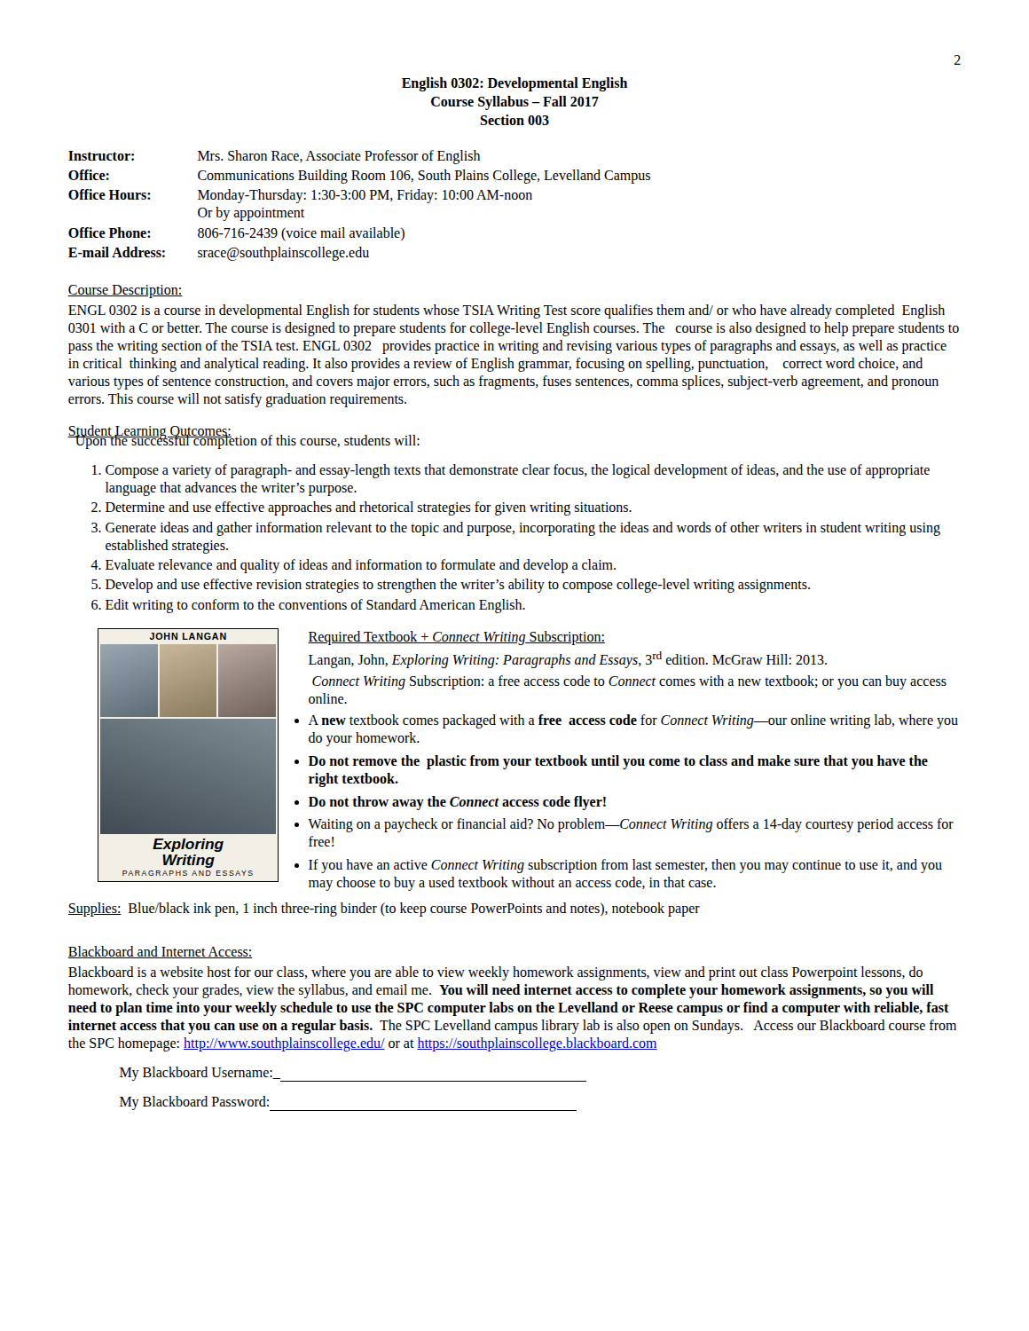2
English 0302: Developmental English
Course Syllabus – Fall 2017
Section 003
| Instructor: | Mrs. Sharon Race, Associate Professor of English |
| Office: | Communications Building Room 106, South Plains College, Levelland Campus |
| Office Hours: | Monday-Thursday: 1:30-3:00 PM, Friday: 10:00 AM-noon Or by appointment |
| Office Phone: | 806-716-2439 (voice mail available) |
| E-mail Address: | srace@southplainscollege.edu |
Course Description:
ENGL 0302 is a course in developmental English for students whose TSIA Writing Test score qualifies them and/ or who have already completed English 0301 with a C or better. The course is designed to prepare students for college-level English courses. The course is also designed to help prepare students to pass the writing section of the TSIA test. ENGL 0302 provides practice in writing and revising various types of paragraphs and essays, as well as practice in critical thinking and analytical reading. It also provides a review of English grammar, focusing on spelling, punctuation, correct word choice, and various types of sentence construction, and covers major errors, such as fragments, fuses sentences, comma splices, subject-verb agreement, and pronoun errors. This course will not satisfy graduation requirements.
Student Learning Outcomes:
Upon the successful completion of this course, students will:
Compose a variety of paragraph- and essay-length texts that demonstrate clear focus, the logical development of ideas, and the use of appropriate language that advances the writer’s purpose.
Determine and use effective approaches and rhetorical strategies for given writing situations.
Generate ideas and gather information relevant to the topic and purpose, incorporating the ideas and words of other writers in student writing using established strategies.
Evaluate relevance and quality of ideas and information to formulate and develop a claim.
Develop and use effective revision strategies to strengthen the writer’s ability to compose college-level writing assignments.
Edit writing to conform to the conventions of Standard American English.
JOHN LANGAN
Exploring
Writing
PARAGRAPHS AND ESSAYS
Required Textbook + Connect Writing Subscription:
Langan, John, Exploring Writing: Paragraphs and Essays, 3rd edition. McGraw Hill: 2013.
Connect Writing Subscription: a free access code to Connect comes with a new textbook; or you can buy access online.
A new textbook comes packaged with a free access code for Connect Writing—our online writing lab, where you do your homework.
Do not remove the plastic from your textbook until you come to class and make sure that you have the right textbook.
Do not throw away the Connect access code flyer!
Waiting on a paycheck or financial aid? No problem—Connect Writing offers a 14-day courtesy period access for free!
If you have an active Connect Writing subscription from last semester, then you may continue to use it, and you may choose to buy a used textbook without an access code, in that case.
Supplies: Blue/black ink pen, 1 inch three-ring binder (to keep course PowerPoints and notes), notebook paper
Blackboard and Internet Access:
Blackboard is a website host for our class, where you are able to view weekly homework assignments, view and print out class Powerpoint lessons, do homework, check your grades, view the syllabus, and email me. You will need internet access to complete your homework assignments, so you will need to plan time into your weekly schedule to use the SPC computer labs on the Levelland or Reese campus or find a computer with reliable, fast internet access that you can use on a regular basis. The SPC Levelland campus library lab is also open on Sundays. Access our Blackboard course from the SPC homepage: http://www.southplainscollege.edu/ or at https://southplainscollege.blackboard.com
My Blackboard Username:_
My Blackboard Password: